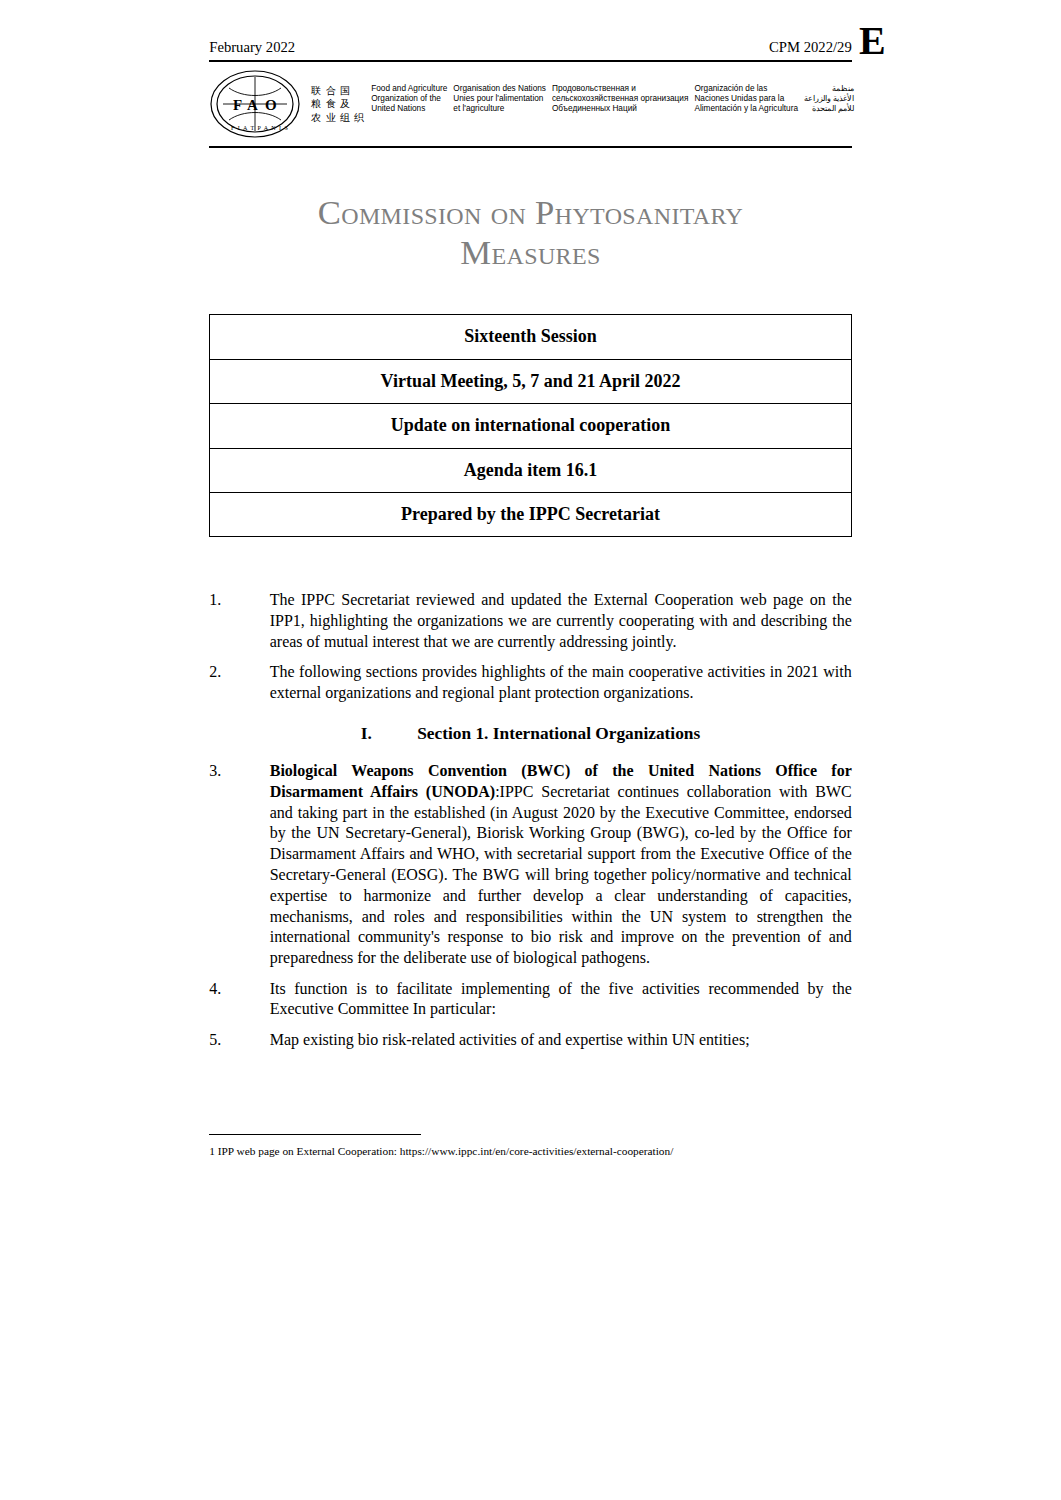E
February 2022 CPM 2022/29
F A O F I A T P A N I S
联 合 国
粮 食 及
农 业 组 织
Food and Agriculture
Organization of the
United Nations
Organisation des Nations
Unies pour l'alimentation
et l'agriculture
Продовольственная и
сельскохозяйственная организация
Объединенных Наций
Organización de las
Naciones Unidas para la
Alimentación y la Agricultura
منظمة
الأغذية والزراعة
للأمم المتحدة
Commission on Phytosanitary
Measures
| Sixteenth Session |
| Virtual Meeting, 5, 7 and 21 April 2022 |
| Update on international cooperation |
| Agenda item 16.1 |
| Prepared by the IPPC Secretariat |
1.
The IPPC Secretariat reviewed and updated the External Cooperation web page on the IPP1, highlighting the organizations we are currently cooperating with and describing the areas of mutual interest that we are currently addressing jointly.
2.
The following sections provides highlights of the main cooperative activities in 2021 with external organizations and regional plant protection organizations.
I. Section 1. International Organizations
3.
Biological Weapons Convention (BWC) of the United Nations Office for Disarmament Affairs (UNODA):IPPC Secretariat continues collaboration with BWC and taking part in the established (in August 2020 by the Executive Committee, endorsed by the UN Secretary-General), Biorisk Working Group (BWG), co-led by the Office for Disarmament Affairs and WHO, with secretarial support from the Executive Office of the Secretary-General (EOSG). The BWG will bring together policy/normative and technical expertise to harmonize and further develop a clear understanding of capacities, mechanisms, and roles and responsibilities within the UN system to strengthen the international community's response to bio risk and improve on the prevention of and preparedness for the deliberate use of biological pathogens.
4.
Its function is to facilitate implementing of the five activities recommended by the Executive Committee In particular:
5.
Map existing bio risk-related activities of and expertise within UN entities;
1 IPP web page on External Cooperation: https://www.ippc.int/en/core-activities/external-cooperation/